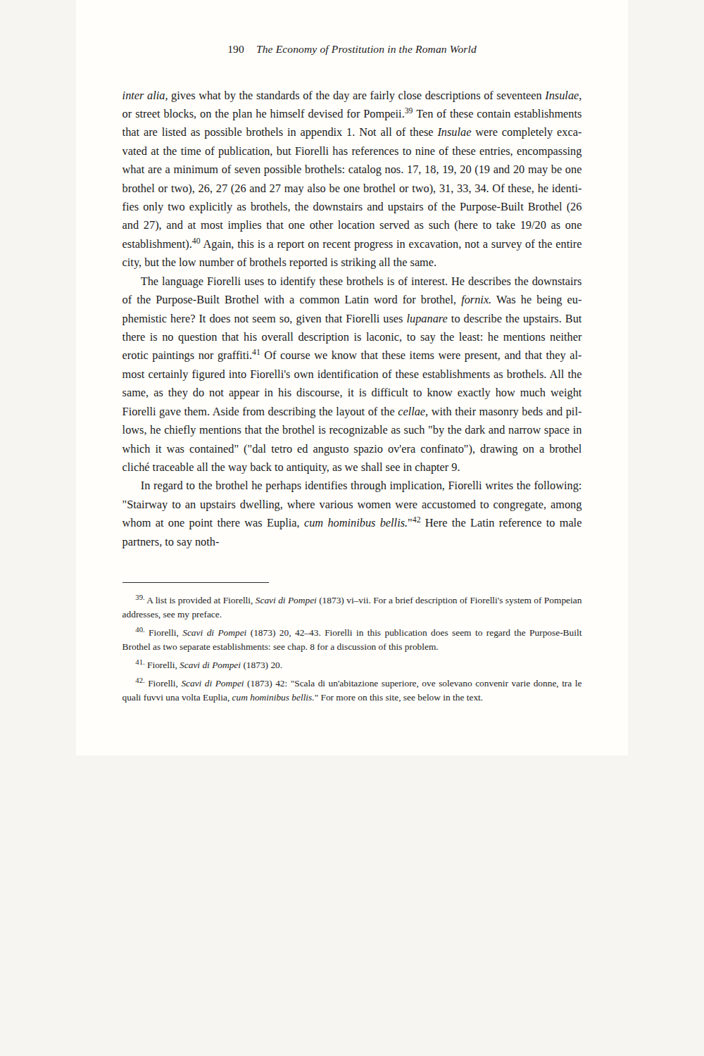190 The Economy of Prostitution in the Roman World
inter alia, gives what by the standards of the day are fairly close descriptions of seventeen Insulae, or street blocks, on the plan he himself devised for Pompeii.39 Ten of these contain establishments that are listed as possible brothels in appendix 1. Not all of these Insulae were completely excavated at the time of publication, but Fiorelli has references to nine of these entries, encompassing what are a minimum of seven possible brothels: catalog nos. 17, 18, 19, 20 (19 and 20 may be one brothel or two), 26, 27 (26 and 27 may also be one brothel or two), 31, 33, 34. Of these, he identifies only two explicitly as brothels, the downstairs and upstairs of the Purpose-Built Brothel (26 and 27), and at most implies that one other location served as such (here to take 19/20 as one establishment).40 Again, this is a report on recent progress in excavation, not a survey of the entire city, but the low number of brothels reported is striking all the same.
The language Fiorelli uses to identify these brothels is of interest. He describes the downstairs of the Purpose-Built Brothel with a common Latin word for brothel, fornix. Was he being euphemistic here? It does not seem so, given that Fiorelli uses lupanare to describe the upstairs. But there is no question that his overall description is laconic, to say the least: he mentions neither erotic paintings nor graffiti.41 Of course we know that these items were present, and that they almost certainly figured into Fiorelli's own identification of these establishments as brothels. All the same, as they do not appear in his discourse, it is difficult to know exactly how much weight Fiorelli gave them. Aside from describing the layout of the cellae, with their masonry beds and pillows, he chiefly mentions that the brothel is recognizable as such "by the dark and narrow space in which it was contained" ("dal tetro ed angusto spazio ov'era confinato"), drawing on a brothel cliché traceable all the way back to antiquity, as we shall see in chapter 9.
In regard to the brothel he perhaps identifies through implication, Fiorelli writes the following: "Stairway to an upstairs dwelling, where various women were accustomed to congregate, among whom at one point there was Euplia, cum hominibus bellis."42 Here the Latin reference to male partners, to say noth-
39. A list is provided at Fiorelli, Scavi di Pompei (1873) vi–vii. For a brief description of Fiorelli's system of Pompeian addresses, see my preface.
40. Fiorelli, Scavi di Pompei (1873) 20, 42–43. Fiorelli in this publication does seem to regard the Purpose-Built Brothel as two separate establishments: see chap. 8 for a discussion of this problem.
41. Fiorelli, Scavi di Pompei (1873) 20.
42. Fiorelli, Scavi di Pompei (1873) 42: "Scala di un'abitazione superiore, ove solevano convenir varie donne, tra le quali fuvvi una volta Euplia, cum hominibus bellis." For more on this site, see below in the text.